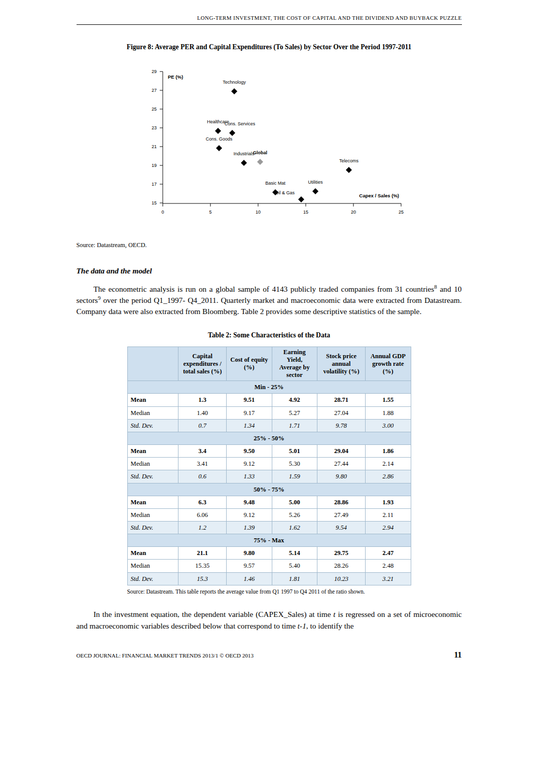Long-term investment, the cost of capital and the dividend and buyback puzzle
Figure 8: Average PER and Capital Expenditures (To Sales) by Sector Over the Period 1997-2011
29 27 25 23 21 19 17 15 0 5 10 15 20 25 PE (%) Capex / Sales (%) Technology Healthcare Cons. Services Cons. Goods Industrials Global Telecoms Basic Mat Utilities Oil & Gas
Source: Datastream, OECD.
The data and the model
The econometric analysis is run on a global sample of 4143 publicly traded companies from 31 countries8 and 10 sectors9 over the period Q1_1997- Q4_2011. Quarterly market and macroeconomic data were extracted from Datastream. Company data were also extracted from Bloomberg. Table 2 provides some descriptive statistics of the sample.
Table 2: Some Characteristics of the Data
| | Capital expenditures / total sales (%) | Cost of equity (%) | Earning Yield, Average by sector | Stock price annual volatility (%) | Annual GDP growth rate (%) |
| --- | --- | --- | --- | --- | --- |
| Min - 25% |
| Mean | 1.3 | 9.51 | 4.92 | 28.71 | 1.55 |
| Median | 1.40 | 9.17 | 5.27 | 27.04 | 1.88 |
| Std. Dev. | 0.7 | 1.34 | 1.71 | 9.78 | 3.00 |
| 25% - 50% |
| Mean | 3.4 | 9.50 | 5.01 | 29.04 | 1.86 |
| Median | 3.41 | 9.12 | 5.30 | 27.44 | 2.14 |
| Std. Dev. | 0.6 | 1.33 | 1.59 | 9.80 | 2.86 |
| 50% - 75% |
| Mean | 6.3 | 9.48 | 5.00 | 28.86 | 1.93 |
| Median | 6.06 | 9.12 | 5.26 | 27.49 | 2.11 |
| Std. Dev. | 1.2 | 1.39 | 1.62 | 9.54 | 2.94 |
| 75% - Max |
| Mean | 21.1 | 9.80 | 5.14 | 29.75 | 2.47 |
| Median | 15.35 | 9.57 | 5.40 | 28.26 | 2.48 |
| Std. Dev. | 15.3 | 1.46 | 1.81 | 10.23 | 3.21 |
Source: Datastream. This table reports the average value from Q1 1997 to Q4 2011 of the ratio shown.
In the investment equation, the dependent variable (CAPEX_Sales) at time t is regressed on a set of microeconomic and macroeconomic variables described below that correspond to time t-1, to identify the
OECD JOURNAL: FINANCIAL MARKET TRENDS 2013/1 © OECD 2013
11